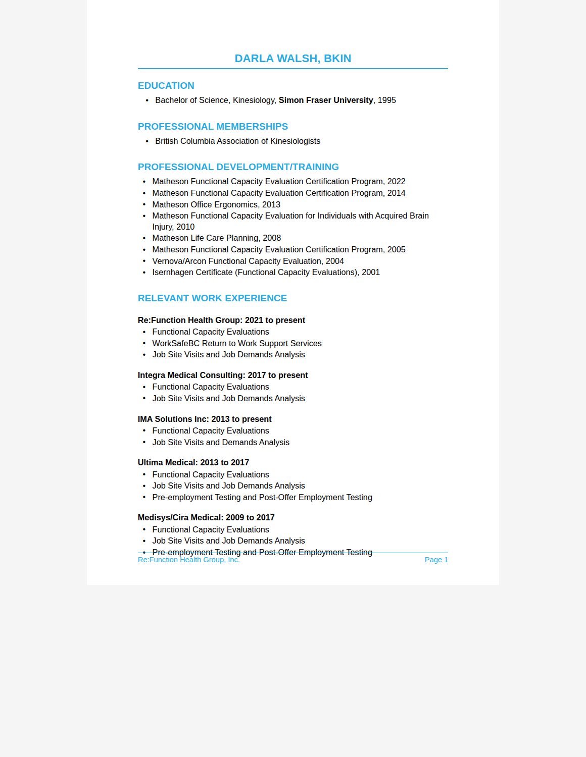DARLA WALSH, BKIN
EDUCATION
Bachelor of Science, Kinesiology, Simon Fraser University, 1995
PROFESSIONAL MEMBERSHIPS
British Columbia Association of Kinesiologists
PROFESSIONAL DEVELOPMENT/TRAINING
Matheson Functional Capacity Evaluation Certification Program, 2022
Matheson Functional Capacity Evaluation Certification Program, 2014
Matheson Office Ergonomics, 2013
Matheson Functional Capacity Evaluation for Individuals with Acquired Brain Injury, 2010
Matheson Life Care Planning, 2008
Matheson Functional Capacity Evaluation Certification Program, 2005
Vernova/Arcon Functional Capacity Evaluation, 2004
Isernhagen Certificate (Functional Capacity Evaluations), 2001
RELEVANT WORK EXPERIENCE
Re:Function Health Group: 2021 to present
Functional Capacity Evaluations
WorkSafeBC Return to Work Support Services
Job Site Visits and Job Demands Analysis
Integra Medical Consulting: 2017 to present
Functional Capacity Evaluations
Job Site Visits and Job Demands Analysis
IMA Solutions Inc: 2013 to present
Functional Capacity Evaluations
Job Site Visits and Demands Analysis
Ultima Medical: 2013 to 2017
Functional Capacity Evaluations
Job Site Visits and Job Demands Analysis
Pre-employment Testing and Post-Offer Employment Testing
Medisys/Cira Medical: 2009 to 2017
Functional Capacity Evaluations
Job Site Visits and Job Demands Analysis
Pre-employment Testing and Post-Offer Employment Testing
Re:Function Health Group, Inc. Page 1